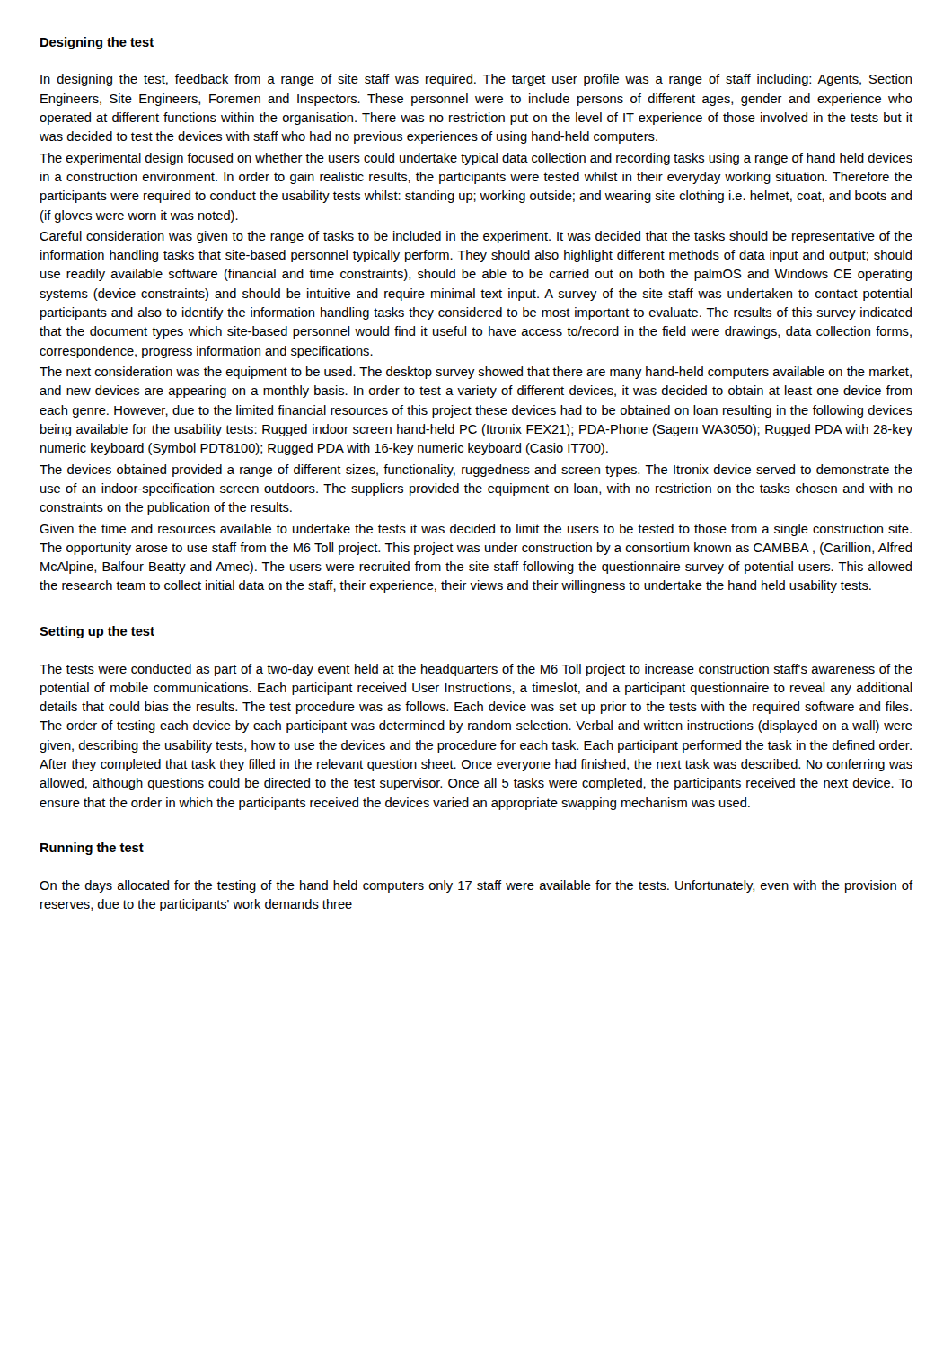Designing the test
In designing the test, feedback from a range of site staff was required. The target user profile was a range of staff including: Agents, Section Engineers, Site Engineers, Foremen and Inspectors. These personnel were to include persons of different ages, gender and experience who operated at different functions within the organisation. There was no restriction put on the level of IT experience of those involved in the tests but it was decided to test the devices with staff who had no previous experiences of using hand-held computers.
The experimental design focused on whether the users could undertake typical data collection and recording tasks using a range of hand held devices in a construction environment. In order to gain realistic results, the participants were tested whilst in their everyday working situation. Therefore the participants were required to conduct the usability tests whilst: standing up; working outside; and wearing site clothing i.e. helmet, coat, and boots and (if gloves were worn it was noted).
Careful consideration was given to the range of tasks to be included in the experiment. It was decided that the tasks should be representative of the information handling tasks that site-based personnel typically perform. They should also highlight different methods of data input and output; should use readily available software (financial and time constraints), should be able to be carried out on both the palmOS and Windows CE operating systems (device constraints) and should be intuitive and require minimal text input. A survey of the site staff was undertaken to contact potential participants and also to identify the information handling tasks they considered to be most important to evaluate. The results of this survey indicated that the document types which site-based personnel would find it useful to have access to/record in the field were drawings, data collection forms, correspondence, progress information and specifications.
The next consideration was the equipment to be used. The desktop survey showed that there are many hand-held computers available on the market, and new devices are appearing on a monthly basis. In order to test a variety of different devices, it was decided to obtain at least one device from each genre. However, due to the limited financial resources of this project these devices had to be obtained on loan resulting in the following devices being available for the usability tests: Rugged indoor screen hand-held PC (Itronix FEX21); PDA-Phone (Sagem WA3050); Rugged PDA with 28-key numeric keyboard (Symbol PDT8100); Rugged PDA with 16-key numeric keyboard (Casio IT700).
The devices obtained provided a range of different sizes, functionality, ruggedness and screen types. The Itronix device served to demonstrate the use of an indoor-specification screen outdoors. The suppliers provided the equipment on loan, with no restriction on the tasks chosen and with no constraints on the publication of the results.
Given the time and resources available to undertake the tests it was decided to limit the users to be tested to those from a single construction site. The opportunity arose to use staff from the M6 Toll project. This project was under construction by a consortium known as CAMBBA , (Carillion, Alfred McAlpine, Balfour Beatty and Amec). The users were recruited from the site staff following the questionnaire survey of potential users. This allowed the research team to collect initial data on the staff, their experience, their views and their willingness to undertake the hand held usability tests.
Setting up the test
The tests were conducted as part of a two-day event held at the headquarters of the M6 Toll project to increase construction staff's awareness of the potential of mobile communications. Each participant received User Instructions, a timeslot, and a participant questionnaire to reveal any additional details that could bias the results. The test procedure was as follows. Each device was set up prior to the tests with the required software and files. The order of testing each device by each participant was determined by random selection. Verbal and written instructions (displayed on a wall) were given, describing the usability tests, how to use the devices and the procedure for each task. Each participant performed the task in the defined order. After they completed that task they filled in the relevant question sheet. Once everyone had finished, the next task was described. No conferring was allowed, although questions could be directed to the test supervisor. Once all 5 tasks were completed, the participants received the next device. To ensure that the order in which the participants received the devices varied an appropriate swapping mechanism was used.
Running the test
On the days allocated for the testing of the hand held computers only 17 staff were available for the tests. Unfortunately, even with the provision of reserves, due to the participants' work demands three